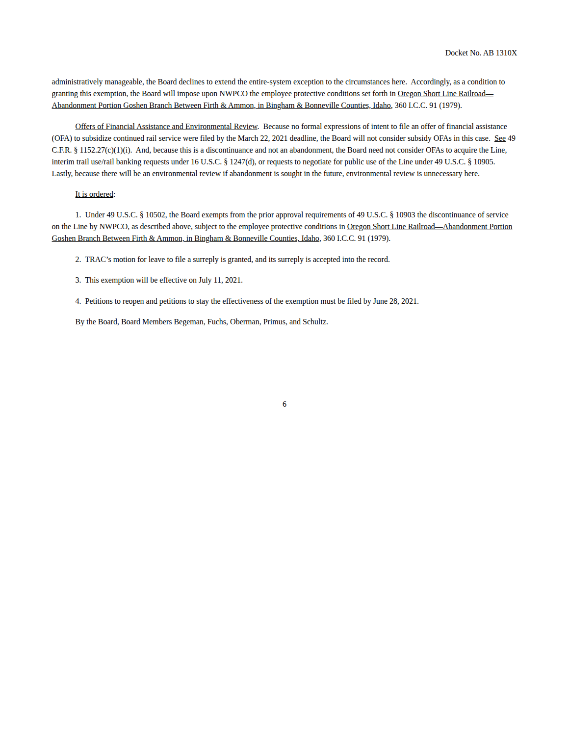Docket No. AB 1310X
administratively manageable, the Board declines to extend the entire-system exception to the circumstances here. Accordingly, as a condition to granting this exemption, the Board will impose upon NWPCO the employee protective conditions set forth in Oregon Short Line Railroad—Abandonment Portion Goshen Branch Between Firth & Ammon, in Bingham & Bonneville Counties, Idaho, 360 I.C.C. 91 (1979).
Offers of Financial Assistance and Environmental Review. Because no formal expressions of intent to file an offer of financial assistance (OFA) to subsidize continued rail service were filed by the March 22, 2021 deadline, the Board will not consider subsidy OFAs in this case. See 49 C.F.R. § 1152.27(c)(1)(i). And, because this is a discontinuance and not an abandonment, the Board need not consider OFAs to acquire the Line, interim trail use/rail banking requests under 16 U.S.C. § 1247(d), or requests to negotiate for public use of the Line under 49 U.S.C. § 10905. Lastly, because there will be an environmental review if abandonment is sought in the future, environmental review is unnecessary here.
It is ordered:
1. Under 49 U.S.C. § 10502, the Board exempts from the prior approval requirements of 49 U.S.C. § 10903 the discontinuance of service on the Line by NWPCO, as described above, subject to the employee protective conditions in Oregon Short Line Railroad—Abandonment Portion Goshen Branch Between Firth & Ammon, in Bingham & Bonneville Counties, Idaho, 360 I.C.C. 91 (1979).
2. TRAC’s motion for leave to file a surreply is granted, and its surreply is accepted into the record.
3. This exemption will be effective on July 11, 2021.
4. Petitions to reopen and petitions to stay the effectiveness of the exemption must be filed by June 28, 2021.
By the Board, Board Members Begeman, Fuchs, Oberman, Primus, and Schultz.
6